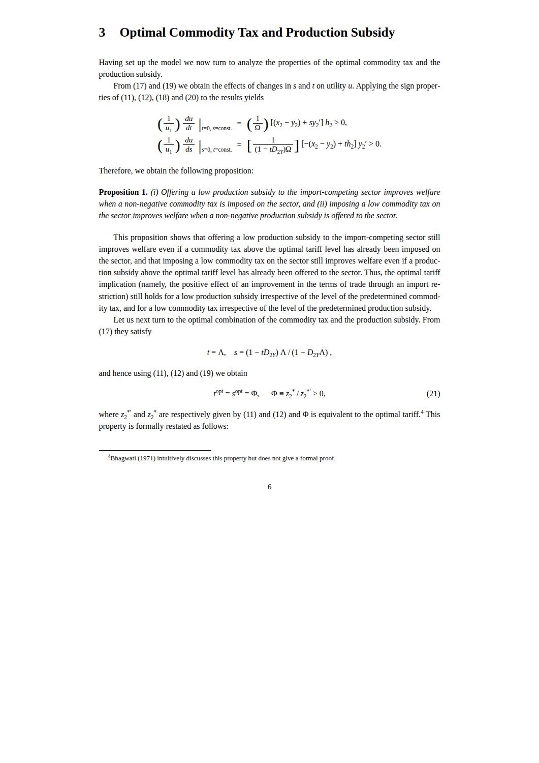3 Optimal Commodity Tax and Production Sub­sidy
Having set up the model we now turn to analyze the properties of the optimal commodity tax and the production subsidy.
From (17) and (19) we obtain the effects of changes in s and t on utility u. Applying the sign properties of (11), (12), (18) and (20) to the results yields
| ( 1 u 1 ) du dt / t =0, s =const. | = | ( 1 Ω ) [( x 2 − y 2 ) + sy 2 ′] h 2 > 0, |
| ( 1 u 1 ) du ds / s =0, t =const. | = | [ 1 (1 − tD 2 Y )Ω ] [−( x 2 − y 2 ) + th 2 ] y 2 ′ > 0. |
Therefore, we obtain the following proposition:
Proposition 1. (i) Offering a low production subsidy to the import-competing sector improves welfare when a non-negative commodity tax is imposed on the sector, and (ii) imposing a low commodity tax on the sector improves welfare when a non-negative production subsidy is offered to the sector.
This proposition shows that offering a low production subsidy to the import-competing sector still improves welfare even if a commodity tax above the optimal tariff level has already been imposed on the sector, and that imposing a low commodity tax on the sector still improves welfare even if a production subsidy above the optimal tariff level has already been offered to the sector. Thus, the optimal tariff implication (namely, the positive effect of an improvement in the terms of trade through an import restriction) still holds for a low production subsidy irrespective of the level of the predetermined commodity tax, and for a low commodity tax irrespective of the level of the predetermined production subsidy.
Let us next turn to the optimal combination of the commodity tax and the production subsidy. From (17) they satisfy
t = Λ, s = (1 − tD2Y) Λ / (1 − D2YΛ) ,
and hence using (11), (12) and (19) we obtain
topt = sopt = Φ, Φ ≡ z2* / z2*′ > 0, (21)
where z2*′ and z2* are respectively given by (11) and (12) and Φ is equivalent to the optimal tariff.4 This property is formally restated as follows:
4Bhagwati (1971) intuitively discusses this property but does not give a formal proof.
6